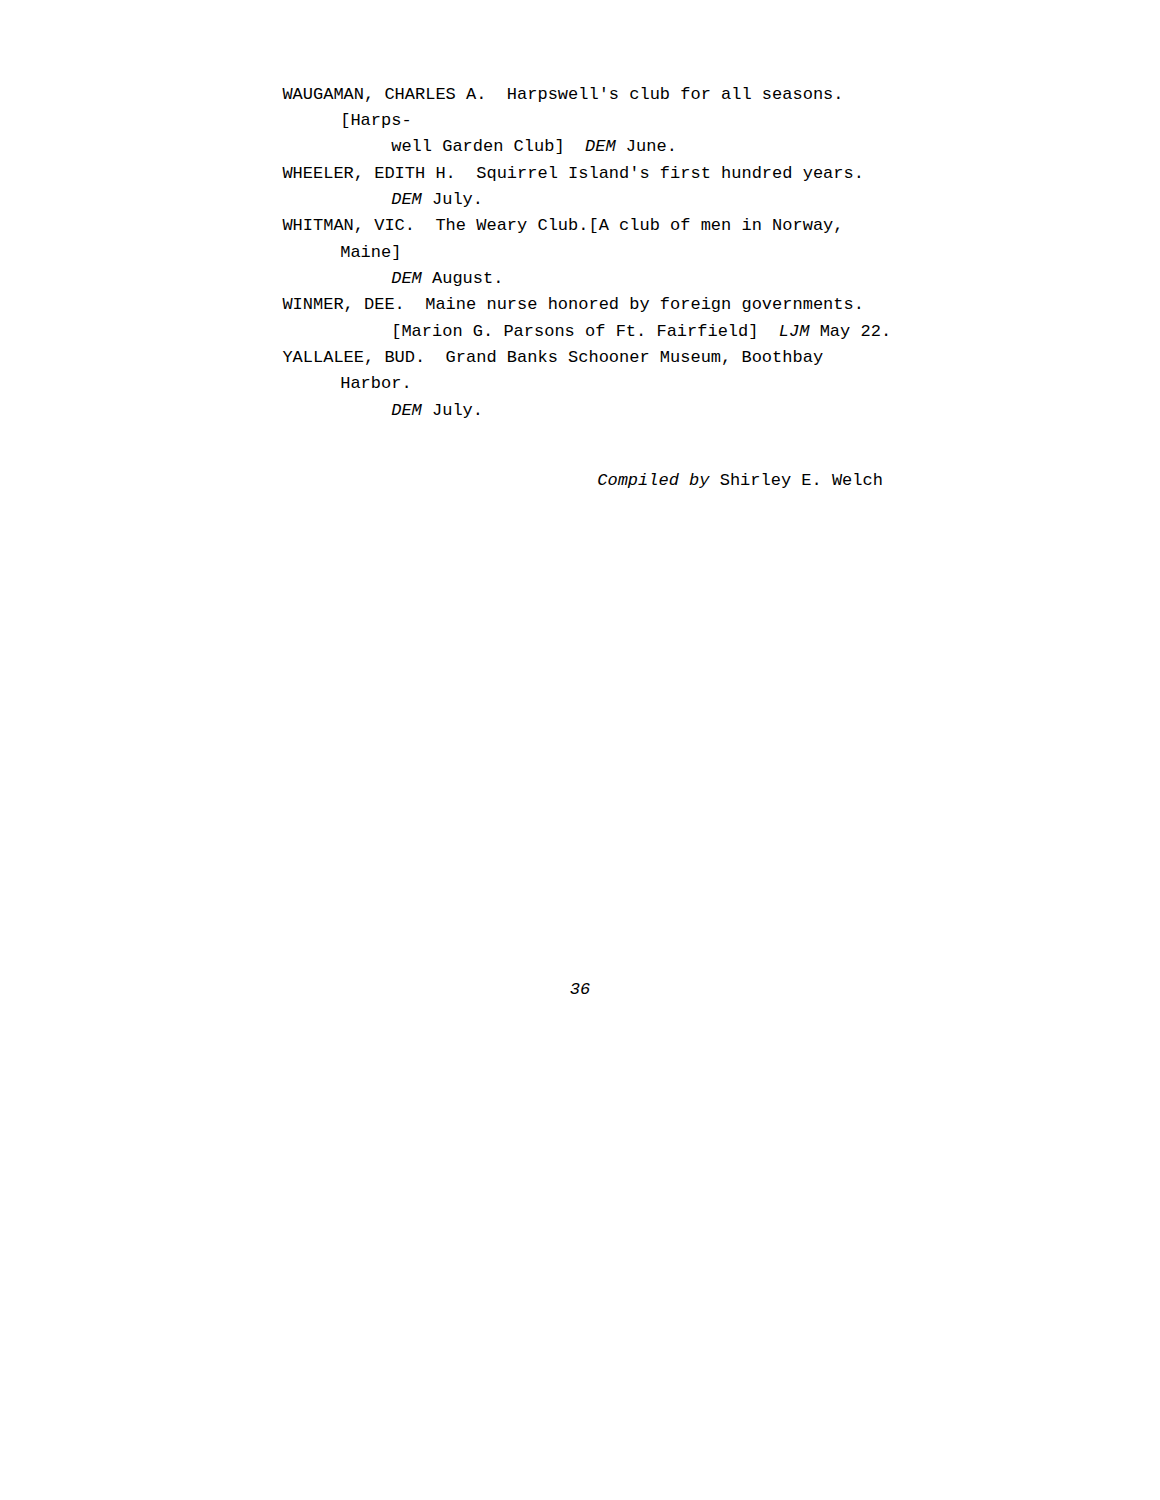WAUGAMAN, CHARLES A. Harpswell's club for all seasons.[Harps- well Garden Club] DEM June.
WHEELER, EDITH H. Squirrel Island's first hundred years. DEM July.
WHITMAN, VIC. The Weary Club.[A club of men in Norway, Maine] DEM August.
WINMER, DEE. Maine nurse honored by foreign governments. [Marion G. Parsons of Ft. Fairfield] LJM May 22.
YALLALEE, BUD. Grand Banks Schooner Museum, Boothbay Harbor. DEM July.
Compiled by Shirley E. Welch
36